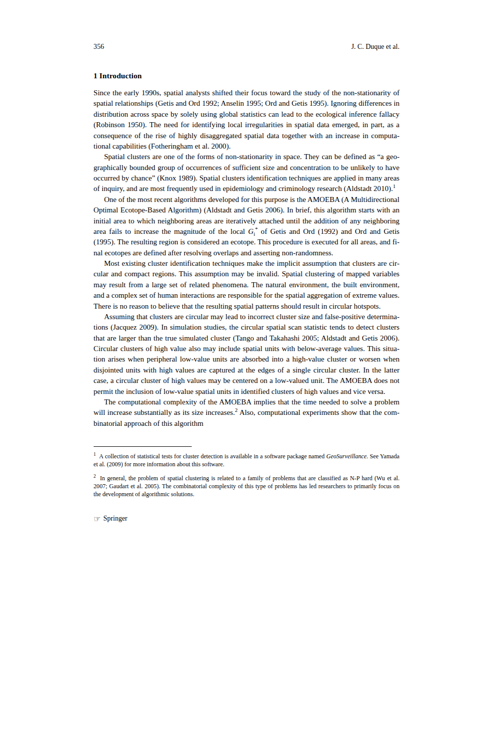356 J. C. Duque et al.
1 Introduction
Since the early 1990s, spatial analysts shifted their focus toward the study of the non-stationarity of spatial relationships (Getis and Ord 1992; Anselin 1995; Ord and Getis 1995). Ignoring differences in distribution across space by solely using global statistics can lead to the ecological inference fallacy (Robinson 1950). The need for identifying local irregularities in spatial data emerged, in part, as a consequence of the rise of highly disaggregated spatial data together with an increase in computational capabilities (Fotheringham et al. 2000).
Spatial clusters are one of the forms of non-stationarity in space. They can be defined as “a geographically bounded group of occurrences of sufficient size and concentration to be unlikely to have occurred by chance” (Knox 1989). Spatial clusters identification techniques are applied in many areas of inquiry, and are most frequently used in epidemiology and criminology research (Aldstadt 2010).1
One of the most recent algorithms developed for this purpose is the AMOEBA (A Multidirectional Optimal Ecotope-Based Algorithm) (Aldstadt and Getis 2006). In brief, this algorithm starts with an initial area to which neighboring areas are iteratively attached until the addition of any neighboring area fails to increase the magnitude of the local Gi* of Getis and Ord (1992) and Ord and Getis (1995). The resulting region is considered an ecotope. This procedure is executed for all areas, and final ecotopes are defined after resolving overlaps and asserting non-randomness.
Most existing cluster identification techniques make the implicit assumption that clusters are circular and compact regions. This assumption may be invalid. Spatial clustering of mapped variables may result from a large set of related phenomena. The natural environment, the built environment, and a complex set of human interactions are responsible for the spatial aggregation of extreme values. There is no reason to believe that the resulting spatial patterns should result in circular hotspots.
Assuming that clusters are circular may lead to incorrect cluster size and false-positive determinations (Jacquez 2009). In simulation studies, the circular spatial scan statistic tends to detect clusters that are larger than the true simulated cluster (Tango and Takahashi 2005; Aldstadt and Getis 2006). Circular clusters of high value also may include spatial units with below-average values. This situation arises when peripheral low-value units are absorbed into a high-value cluster or worsen when disjointed units with high values are captured at the edges of a single circular cluster. In the latter case, a circular cluster of high values may be centered on a low-valued unit. The AMOEBA does not permit the inclusion of low-value spatial units in identified clusters of high values and vice versa.
The computational complexity of the AMOEBA implies that the time needed to solve a problem will increase substantially as its size increases.2 Also, computational experiments show that the combinatorial approach of this algorithm
1 A collection of statistical tests for cluster detection is available in a software package named GeoSurveillance. See Yamada et al. (2009) for more information about this software.
2 In general, the problem of spatial clustering is related to a family of problems that are classified as N-P hard (Wu et al. 2007; Gaudart et al. 2005). The combinatorial complexity of this type of problems has led researchers to primarily focus on the development of algorithmic solutions.
☞ Springer